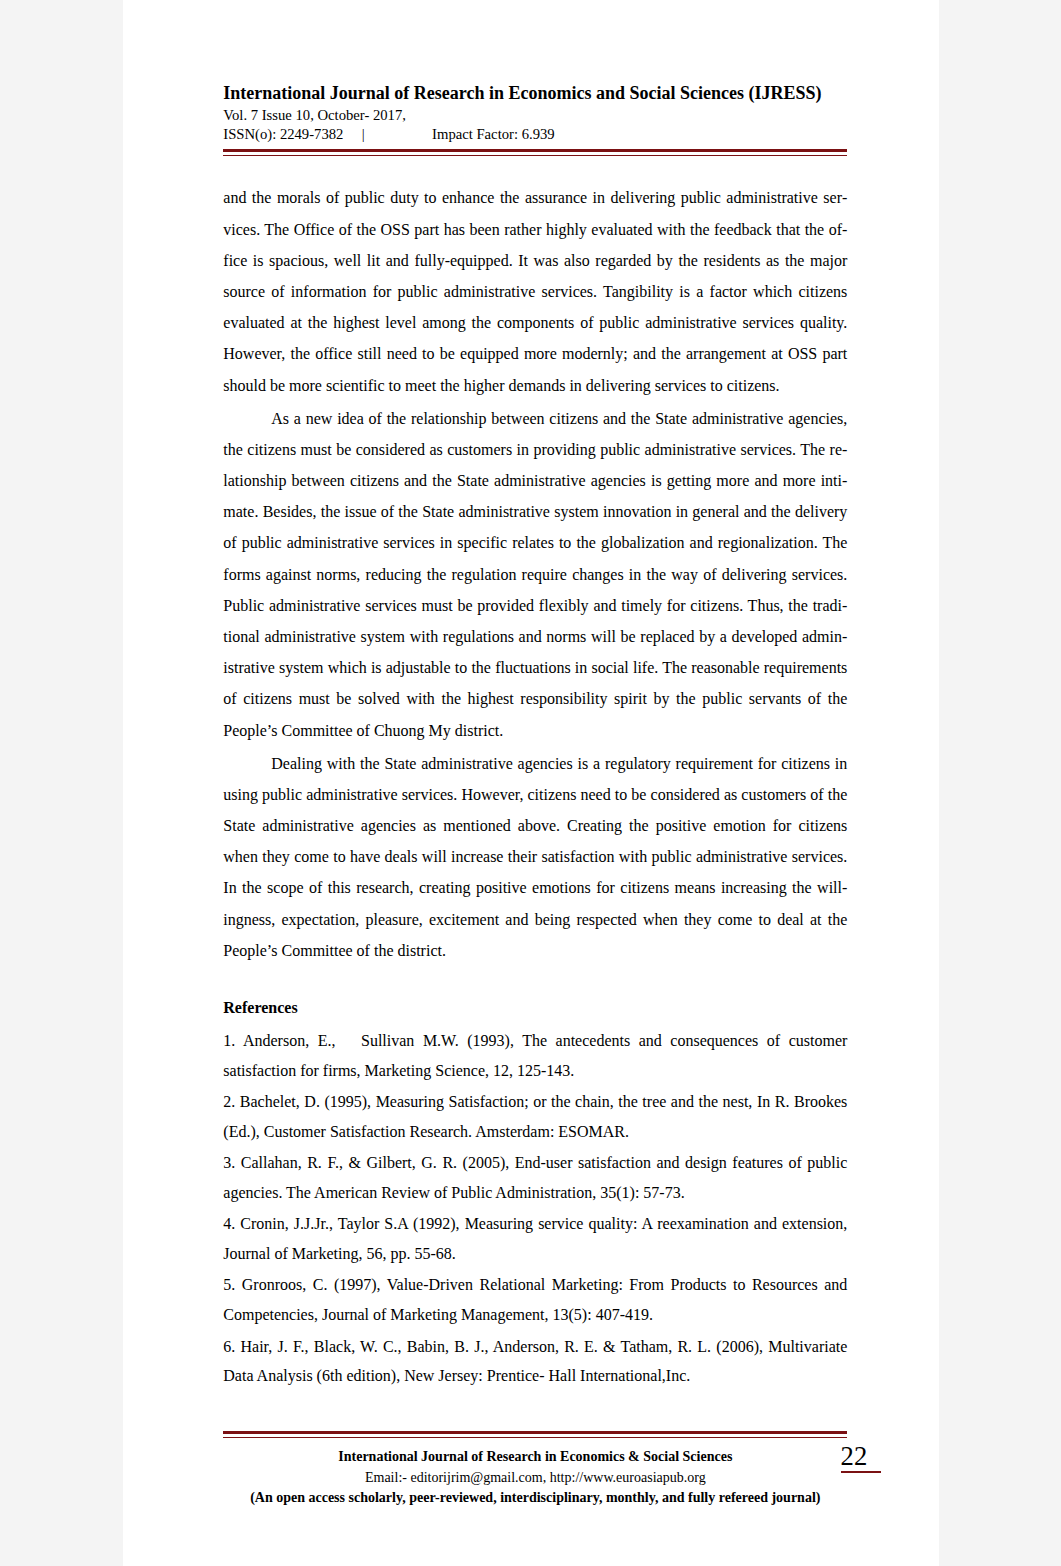International Journal of Research in Economics and Social Sciences (IJRESS)
Vol. 7 Issue 10, October- 2017,
ISSN(o): 2249-7382 | Impact Factor: 6.939
and the morals of public duty to enhance the assurance in delivering public administrative services. The Office of the OSS part has been rather highly evaluated with the feedback that the office is spacious, well lit and fully-equipped. It was also regarded by the residents as the major source of information for public administrative services. Tangibility is a factor which citizens evaluated at the highest level among the components of public administrative services quality. However, the office still need to be equipped more modernly; and the arrangement at OSS part should be more scientific to meet the higher demands in delivering services to citizens.
As a new idea of the relationship between citizens and the State administrative agencies, the citizens must be considered as customers in providing public administrative services. The relationship between citizens and the State administrative agencies is getting more and more intimate. Besides, the issue of the State administrative system innovation in general and the delivery of public administrative services in specific relates to the globalization and regionalization. The forms against norms, reducing the regulation require changes in the way of delivering services. Public administrative services must be provided flexibly and timely for citizens. Thus, the traditional administrative system with regulations and norms will be replaced by a developed administrative system which is adjustable to the fluctuations in social life. The reasonable requirements of citizens must be solved with the highest responsibility spirit by the public servants of the People’s Committee of Chuong My district.
Dealing with the State administrative agencies is a regulatory requirement for citizens in using public administrative services. However, citizens need to be considered as customers of the State administrative agencies as mentioned above. Creating the positive emotion for citizens when they come to have deals will increase their satisfaction with public administrative services. In the scope of this research, creating positive emotions for citizens means increasing the willingness, expectation, pleasure, excitement and being respected when they come to deal at the People’s Committee of the district.
References
1. Anderson, E., Sullivan M.W. (1993), The antecedents and consequences of customer satisfaction for firms, Marketing Science, 12, 125-143.
2. Bachelet, D. (1995), Measuring Satisfaction; or the chain, the tree and the nest, In R. Brookes (Ed.), Customer Satisfaction Research. Amsterdam: ESOMAR.
3. Callahan, R. F., & Gilbert, G. R. (2005), End-user satisfaction and design features of public agencies. The American Review of Public Administration, 35(1): 57-73.
4. Cronin, J.J.Jr., Taylor S.A (1992), Measuring service quality: A reexamination and extension, Journal of Marketing, 56, pp. 55-68.
5. Gronroos, C. (1997), Value-Driven Relational Marketing: From Products to Resources and Competencies, Journal of Marketing Management, 13(5): 407-419.
6. Hair, J. F., Black, W. C., Babin, B. J., Anderson, R. E. & Tatham, R. L. (2006), Multivariate Data Analysis (6th edition), New Jersey: Prentice- Hall International,Inc.
International Journal of Research in Economics & Social Sciences
Email:- editorijrim@gmail.com, http://www.euroasiapub.org
(An open access scholarly, peer-reviewed, interdisciplinary, monthly, and fully refereed journal)
22